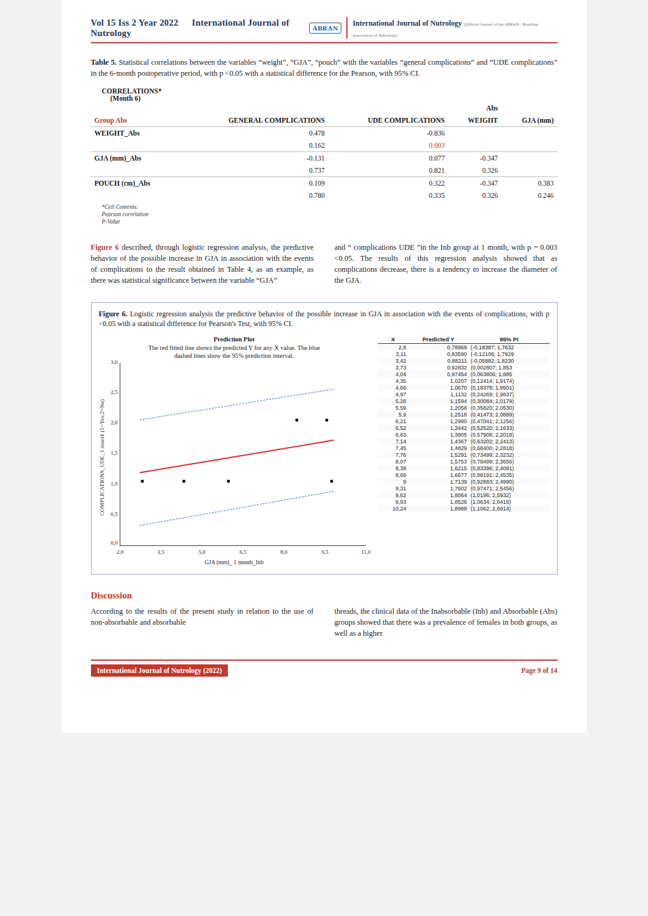Vol 15 Iss 2 Year 2022 International Journal of Nutrology
ABRAN International Journal of Nutrology [Official Journal of the ABRAN - Brazilian Association of Nutrology]
Table 5. Statistical correlations between the variables “weight”, “GJA”, “pouch” with the variables “general complications” and “UDE complications” in the 6-month postoperative period, with p <0.05 with a statistical difference for the Pearson, with 95% CI.
CORRELATIONS*(Month 6)
| | | | Abs | |
| --- | --- | --- | --- | --- |
| Group Abs | GENERAL COMPLICATIONS | UDE COMPLICATIONS | WEIGHT | GJA (mm) |
| WEIGHT_Abs | 0.478 | -0.836 | | |
| | 0.162 | 0.003 | | |
| GJA (mm)_Abs | -0.131 | 0.077 | -0.347 | |
| | 0.737 | 0.821 | 0.326 | |
| POUCH (cm)_Abs | 0.109 | 0.322 | -0.347 | 0.383 |
| | 0.780 | 0.335 | 0.326 | 0.246 |
*Cell Contents:
Pearson correlation
P-Value
Figure 6 described, through logistic regression analysis, the predictive behavior of the possible increase in GJA in association with the events of complications to the result obtained in Table 4, as an example, as there was statistical significance between the variable “GJA”
and “ complications UDE ”in the Inb group at 1 month, with p = 0.003 <0.05. The results of this regression analysis showed that as complications decrease, there is a tendency to increase the diameter of the GJA.
Figure 6. Logistic regression analysis the predictive behavior of the possible increase in GJA in association with the events of complications, with p <0.05 with a statistical difference for Pearson's Test, with 95% CI.
Prediction Plot
The red fitted line shows the predicted Y for any X value. The blue
dashed lines show the 95% prediction interval.
COMPLICATIONS_UDE_1 month (1=Yes;2=No) 3,0 2,5 2,0 1,5 1,0 0,5 0,0 2,0 3,5 5,0 6,5 8,0 9,5 11,0
GJA (mm)_ 1 month_Inb
| X | Predicted Y | 95% PI |
| --- | --- | --- |
| 2,8 | 0,78969 | (-0,18387; 1,7632 |
| 3,11 | 0,83590 | (-0,12106; 1,7929 |
| 3,42 | 0,88211 | (-0,05882; 1,8230 |
| 3,73 | 0,92832 | (0,002807; 1,853 |
| 4,04 | 0,97454 | (0,063806; 1,885 |
| 4,35 | 1,0207 | (0,12414; 1,9174) |
| 4,66 | 1,0670 | (0,18378; 1,9501) |
| 4,97 | 1,1132 | (0,24269; 1,9837) |
| 5,28 | 1,1594 | (0,30084; 2,0179) |
| 5,59 | 1,2056 | (0,35820; 2,0530) |
| 5,9 | 1,2518 | (0,41473; 2,0889) |
| 6,21 | 1,2980 | (0,47041; 2,1256) |
| 6,52 | 1,3442 | (0,52520; 2,1633) |
| 6,83 | 1,3905 | (0,57908; 2,2018) |
| 7,14 | 1,4367 | (0,63202; 2,2413) |
| 7,45 | 1,4829 | (0,68400; 2,2818) |
| 7,76 | 1,5291 | (0,73499; 2,3232) |
| 8,07 | 1,5753 | (0,78499; 2,3656) |
| 8,38 | 1,6215 | (0,83396; 2,4091) |
| 8,69 | 1,6677 | (0,88191; 2,4535) |
| 9 | 1,7139 | (0,92883; 2,4990) |
| 9,31 | 1,7602 | (0,97471; 2,5456) |
| 9,62 | 1,8064 | (1,0196; 2,5932) |
| 9,93 | 1,8526 | (1,0634; 2,6418) |
| 10,24 | 1,8988 | (1,1062; 2,6914) |
Discussion
According to the results of the present study in relation to the use of non-absorbable and absorbable
threads, the clinical data of the Inabsorbable (Inb) and Absorbable (Abs) groups showed that there was a prevalence of females in both groups, as well as a higher
International Journal of Nutrology (2022)
Page 9 of 14